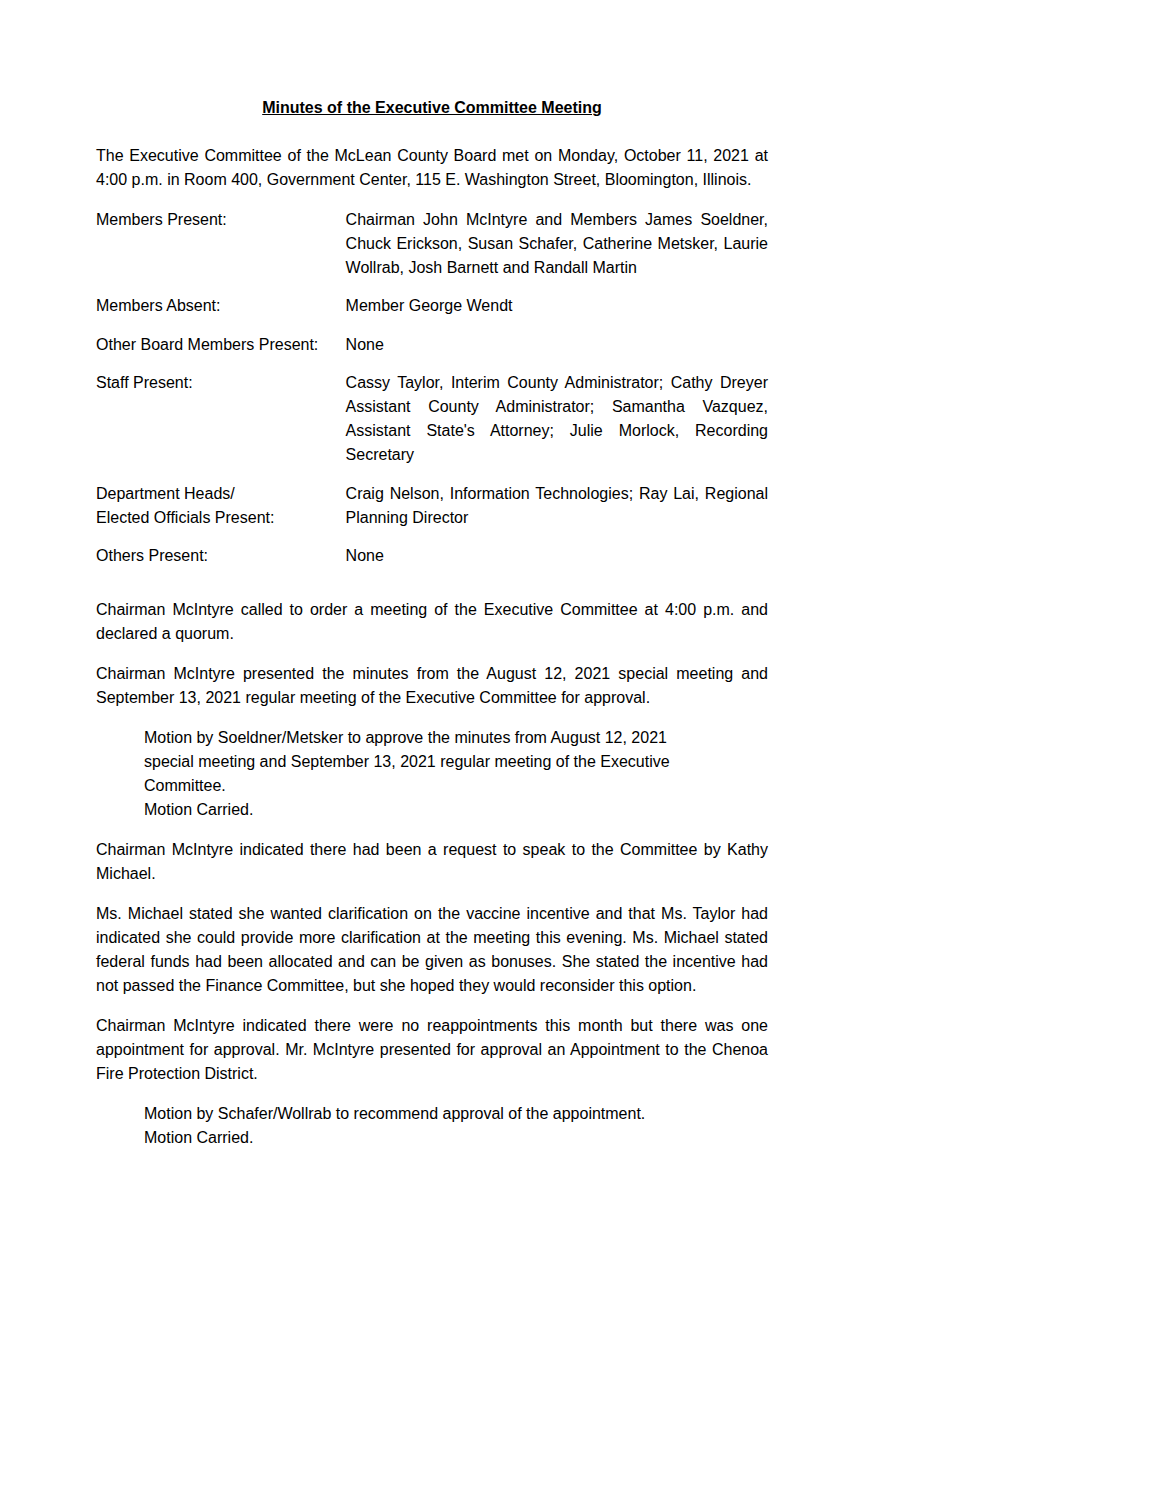Minutes of the Executive Committee Meeting
The Executive Committee of the McLean County Board met on Monday, October 11, 2021 at 4:00 p.m. in Room 400, Government Center, 115 E. Washington Street, Bloomington, Illinois.
| Members Present: | Chairman John McIntyre and Members James Soeldner, Chuck Erickson, Susan Schafer, Catherine Metsker, Laurie Wollrab, Josh Barnett and Randall Martin |
| Members Absent: | Member George Wendt |
| Other Board Members Present: | None |
| Staff Present: | Cassy Taylor, Interim County Administrator; Cathy Dreyer Assistant County Administrator; Samantha Vazquez, Assistant State's Attorney; Julie Morlock, Recording Secretary |
| Department Heads/ Elected Officials Present: | Craig Nelson, Information Technologies; Ray Lai, Regional Planning Director |
| Others Present: | None |
Chairman McIntyre called to order a meeting of the Executive Committee at 4:00 p.m. and declared a quorum.
Chairman McIntyre presented the minutes from the August 12, 2021 special meeting and September 13, 2021 regular meeting of the Executive Committee for approval.
Motion by Soeldner/Metsker to approve the minutes from August 12, 2021
special meeting and September 13, 2021 regular meeting of the Executive
Committee.
Motion Carried.
Chairman McIntyre indicated there had been a request to speak to the Committee by Kathy Michael.
Ms. Michael stated she wanted clarification on the vaccine incentive and that Ms. Taylor had indicated she could provide more clarification at the meeting this evening. Ms. Michael stated federal funds had been allocated and can be given as bonuses. She stated the incentive had not passed the Finance Committee, but she hoped they would reconsider this option.
Chairman McIntyre indicated there were no reappointments this month but there was one appointment for approval. Mr. McIntyre presented for approval an Appointment to the Chenoa Fire Protection District.
Motion by Schafer/Wollrab to recommend approval of the appointment.
Motion Carried.